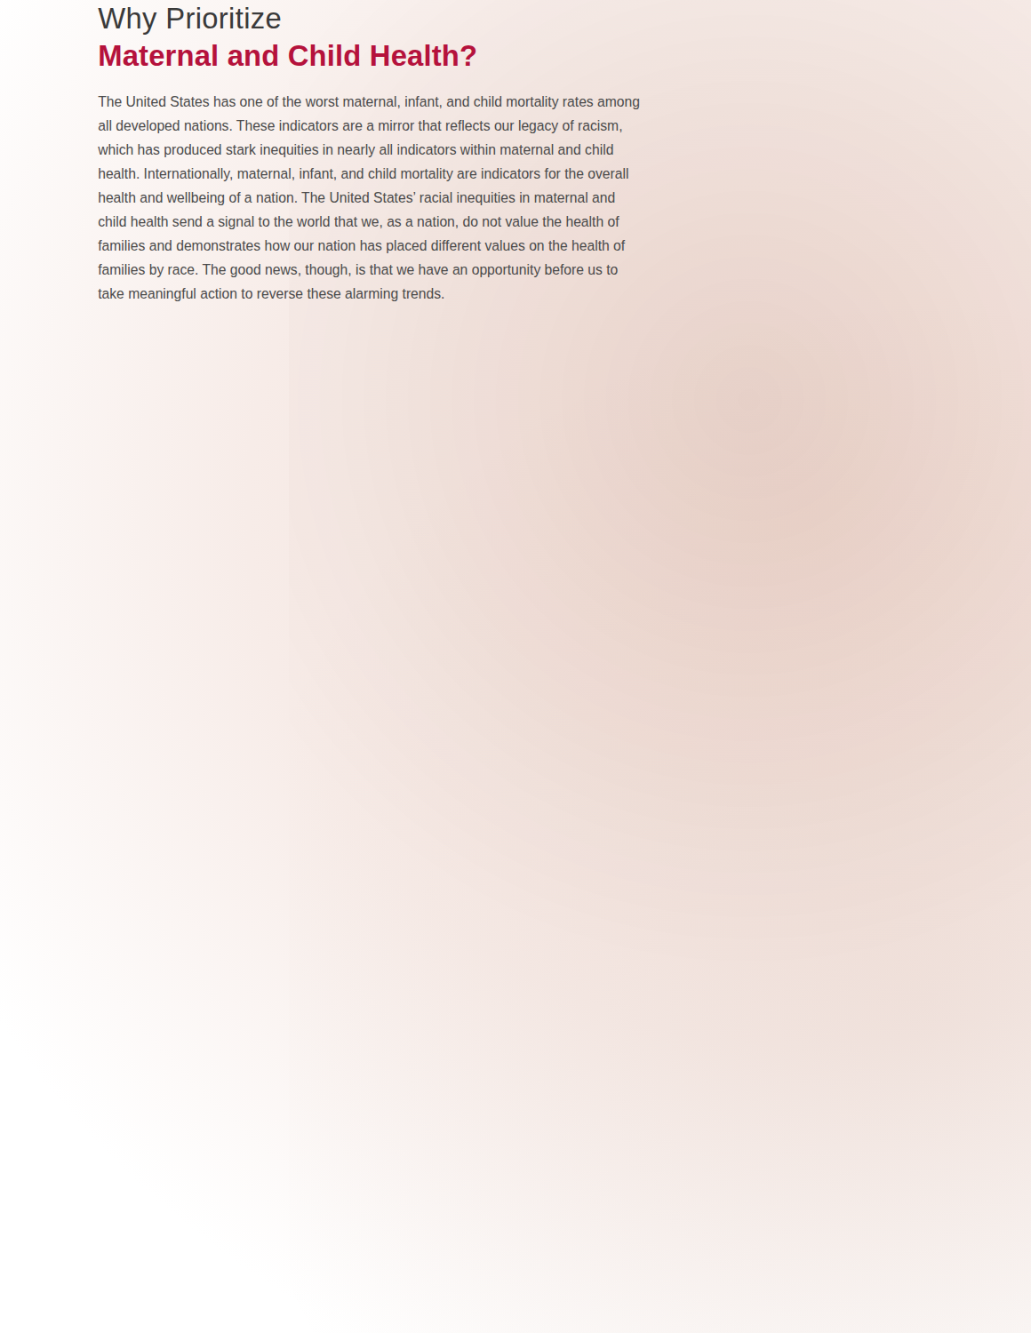Why Prioritize Maternal and Child Health?
The United States has one of the worst maternal, infant, and child mortality rates among all developed nations. These indicators are a mirror that reflects our legacy of racism, which has produced stark inequities in nearly all indicators within maternal and child health. Internationally, maternal, infant, and child mortality are indicators for the overall health and wellbeing of a nation. The United States’ racial inequities in maternal and child health send a signal to the world that we, as a nation, do not value the health of families and demonstrates how our nation has placed different values on the health of families by race. The good news, though, is that we have an opportunity before us to take meaningful action to reverse these alarming trends.